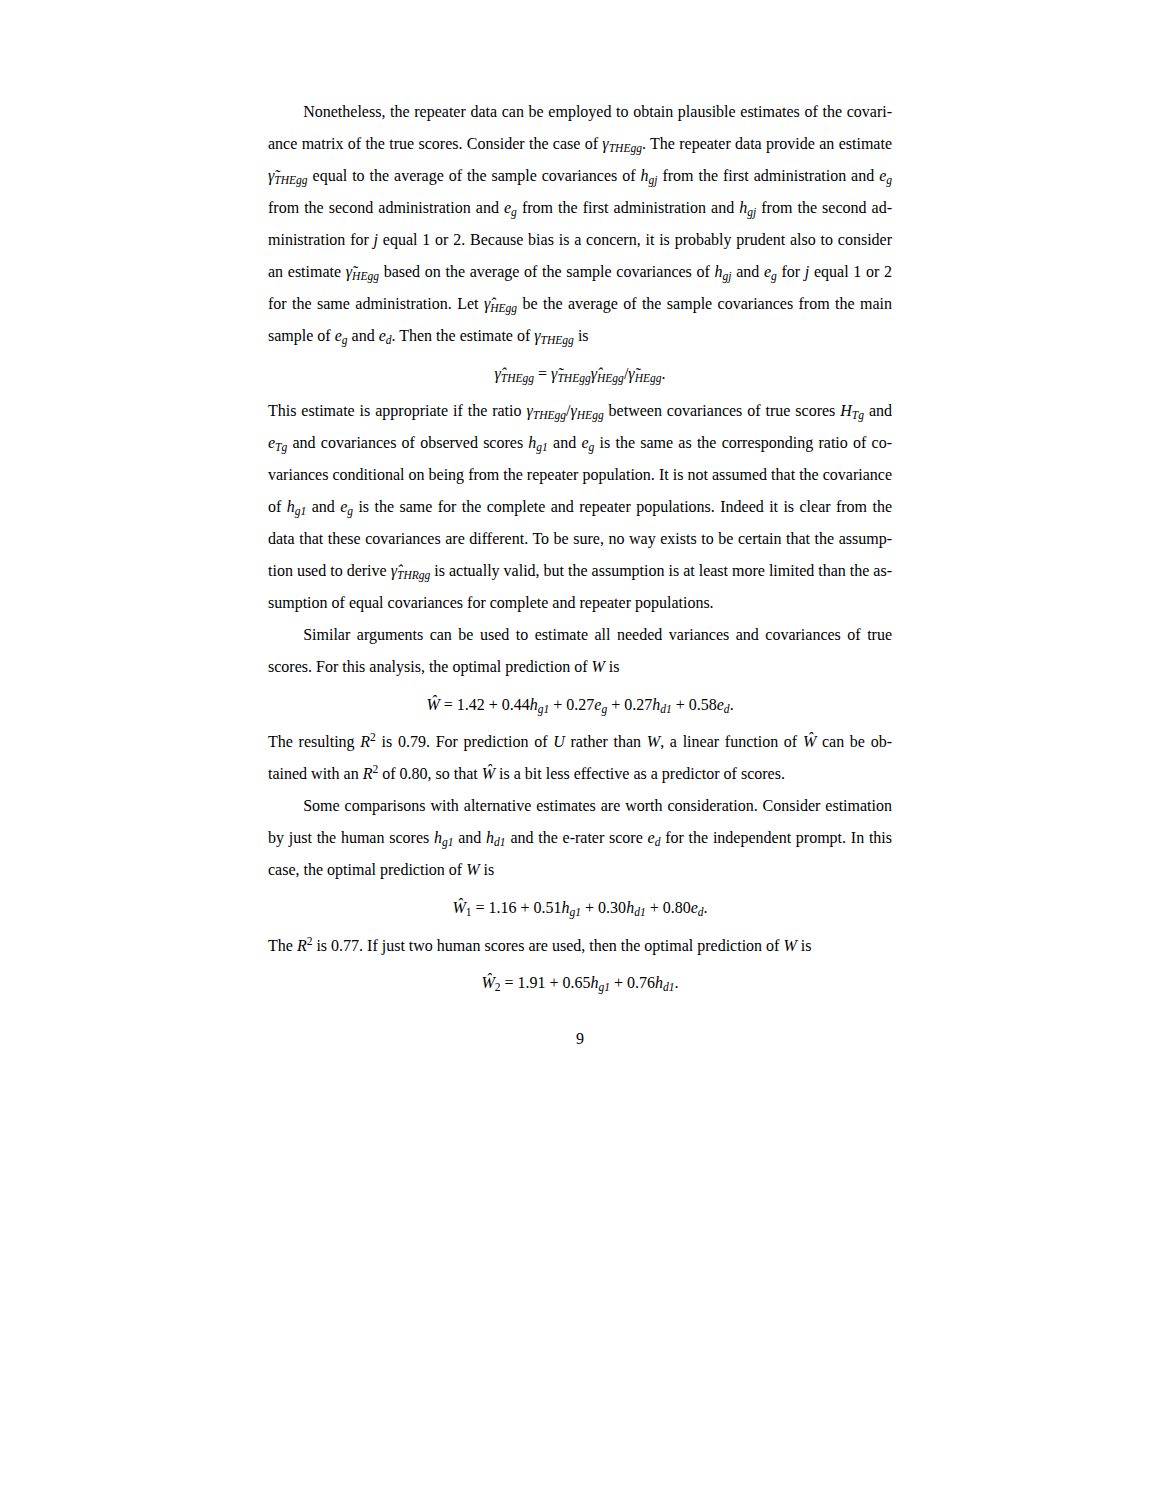Nonetheless, the repeater data can be employed to obtain plausible estimates of the covariance matrix of the true scores. Consider the case of γTHEgg. The repeater data provide an estimate γ̃THEgg equal to the average of the sample covariances of hgj from the first administration and eg from the second administration and eg from the first administration and hgj from the second administration for j equal 1 or 2. Because bias is a concern, it is probably prudent also to consider an estimate γ̃HEgg based on the average of the sample covariances of hgj and eg for j equal 1 or 2 for the same administration. Let γ̂HEgg be the average of the sample covariances from the main sample of eg and ed. Then the estimate of γTHEgg is
γ̂THEgg = γ̃THEgg γ̂HEgg/γ̃HEgg.
This estimate is appropriate if the ratio γTHEgg/γHEgg between covariances of true scores HTg and eTg and covariances of observed scores hg1 and eg is the same as the corresponding ratio of covariances conditional on being from the repeater population. It is not assumed that the covariance of hg1 and eg is the same for the complete and repeater populations. Indeed it is clear from the data that these covariances are different. To be sure, no way exists to be certain that the assumption used to derive γ̂THRgg is actually valid, but the assumption is at least more limited than the assumption of equal covariances for complete and repeater populations.
Similar arguments can be used to estimate all needed variances and covariances of true scores. For this analysis, the optimal prediction of W is
Ŵ = 1.42 + 0.44hg1 + 0.27eg + 0.27hd1 + 0.58ed.
The resulting R2 is 0.79. For prediction of U rather than W, a linear function of Ŵ can be obtained with an R2 of 0.80, so that Ŵ is a bit less effective as a predictor of scores.
Some comparisons with alternative estimates are worth consideration. Consider estimation by just the human scores hg1 and hd1 and the e-rater score ed for the independent prompt. In this case, the optimal prediction of W is
Ŵ1 = 1.16 + 0.51hg1 + 0.30hd1 + 0.80ed.
The R2 is 0.77. If just two human scores are used, then the optimal prediction of W is
Ŵ2 = 1.91 + 0.65hg1 + 0.76hd1.
9